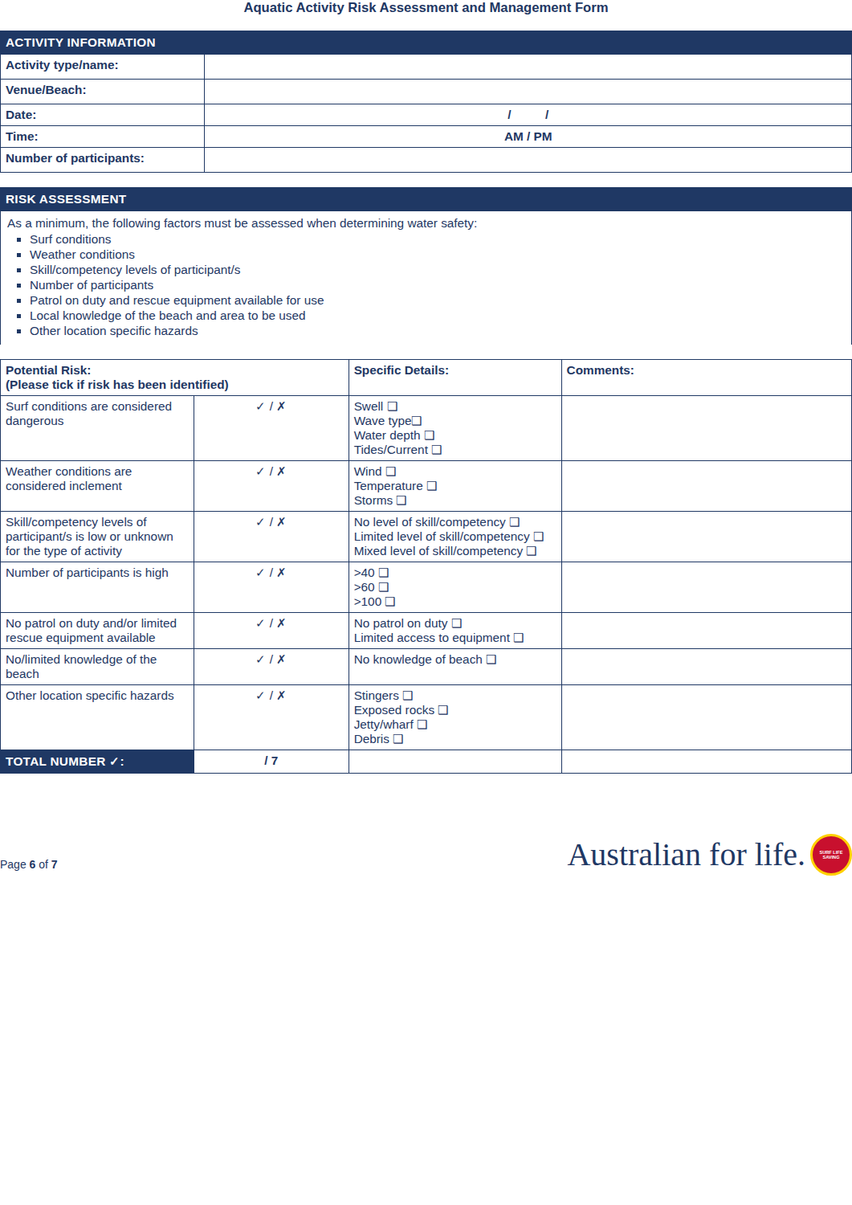Aquatic Activity Risk Assessment and Management Form
| ACTIVITY INFORMATION |
| Activity type/name: | |
| Venue/Beach: | |
| Date: | / / |
| Time: | AM / PM |
| Number of participants: | |
| RISK ASSESSMENT |
| As a minimum, the following factors must be assessed when determining water safety: Surf conditions Weather conditions Skill/competency levels of participant/s Number of participants Patrol on duty and rescue equipment available for use Local knowledge of the beach and area to be used Other location specific hazards |
| Potential Risk: (Please tick if risk has been identified) | Specific Details: | Comments: |
| --- | --- | --- |
| Surf conditions are considered dangerous | ✓ / ✗ | Swell ❑ Wave type ❑ Water depth ❑ Tides/Current ❑ | |
| Weather conditions are considered inclement | ✓ / ✗ | Wind ❑ Temperature ❑ Storms ❑ | |
| Skill/competency levels of participant/s is low or unknown for the type of activity | ✓ / ✗ | No level of skill/competency ❑ Limited level of skill/competency ❑ Mixed level of skill/competency ❑ | |
| Number of participants is high | ✓ / ✗ | >40 ❑ >60 ❑ >100 ❑ | |
| No patrol on duty and/or limited rescue equipment available | ✓ / ✗ | No patrol on duty ❑ Limited access to equipment ❑ | |
| No/limited knowledge of the beach | ✓ / ✗ | No knowledge of beach ❑ | |
| Other location specific hazards | ✓ / ✗ | Stingers ❑ Exposed rocks ❑ Jetty/wharf ❑ Debris ❑ | |
| TOTAL NUMBER ✓: | / 7 | | |
Page 6 of 7
Australian for life.